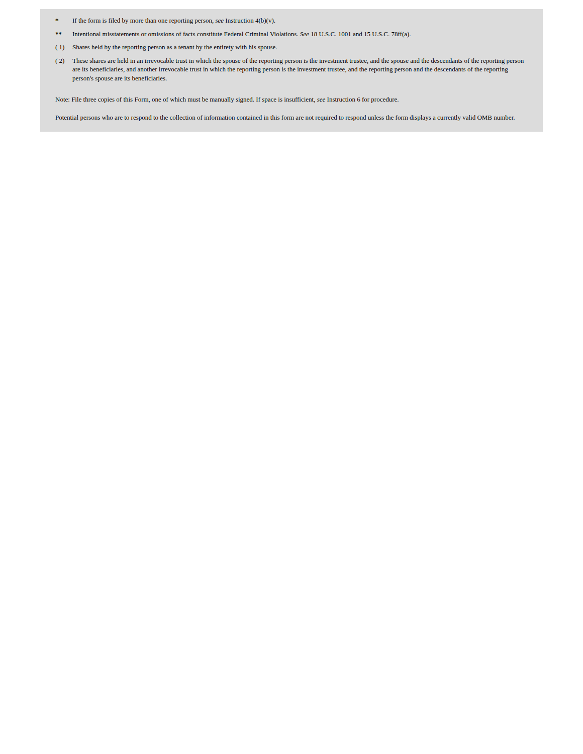| * | If the form is filed by more than one reporting person, see Instruction 4(b)(v). |
| ** | Intentional misstatements or omissions of facts constitute Federal Criminal Violations. See 18 U.S.C. 1001 and 15 U.S.C. 78ff(a). |
| ( 1) | Shares held by the reporting person as a tenant by the entirety with his spouse. |
| ( 2) | These shares are held in an irrevocable trust in which the spouse of the reporting person is the investment trustee, and the spouse and the descendants of the reporting person are its beneficiaries, and another irrevocable trust in which the reporting person is the investment trustee, and the reporting person and the descendants of the reporting person's spouse are its beneficiaries. |
Note: File three copies of this Form, one of which must be manually signed. If space is insufficient, see Instruction 6 for procedure.
Potential persons who are to respond to the collection of information contained in this form are not required to respond unless the form displays a currently valid OMB number.